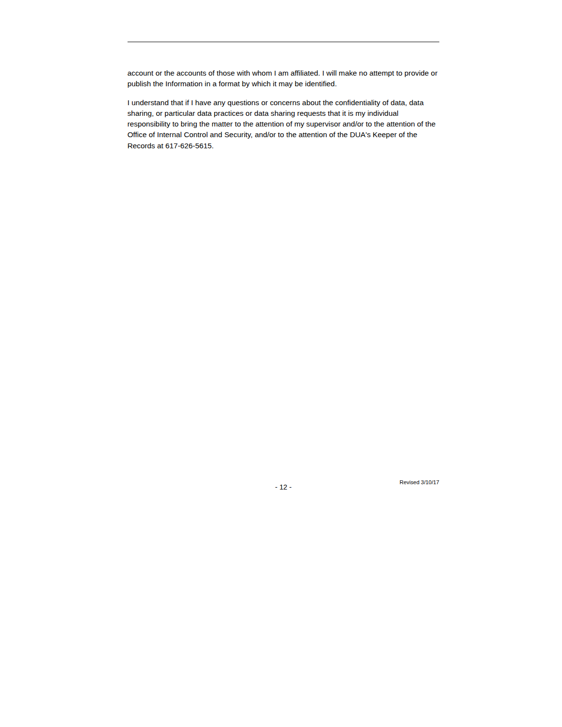account or the accounts of those with whom I am affiliated. I will make no attempt to provide or publish the Information in a format by which it may be identified.
I understand that if I have any questions or concerns about the confidentiality of data, data sharing, or particular data practices or data sharing requests that it is my individual responsibility to bring the matter to the attention of my supervisor and/or to the attention of the Office of Internal Control and Security, and/or to the attention of the DUA's Keeper of the Records at 617-626-5615.
- 12 -
Revised 3/10/17